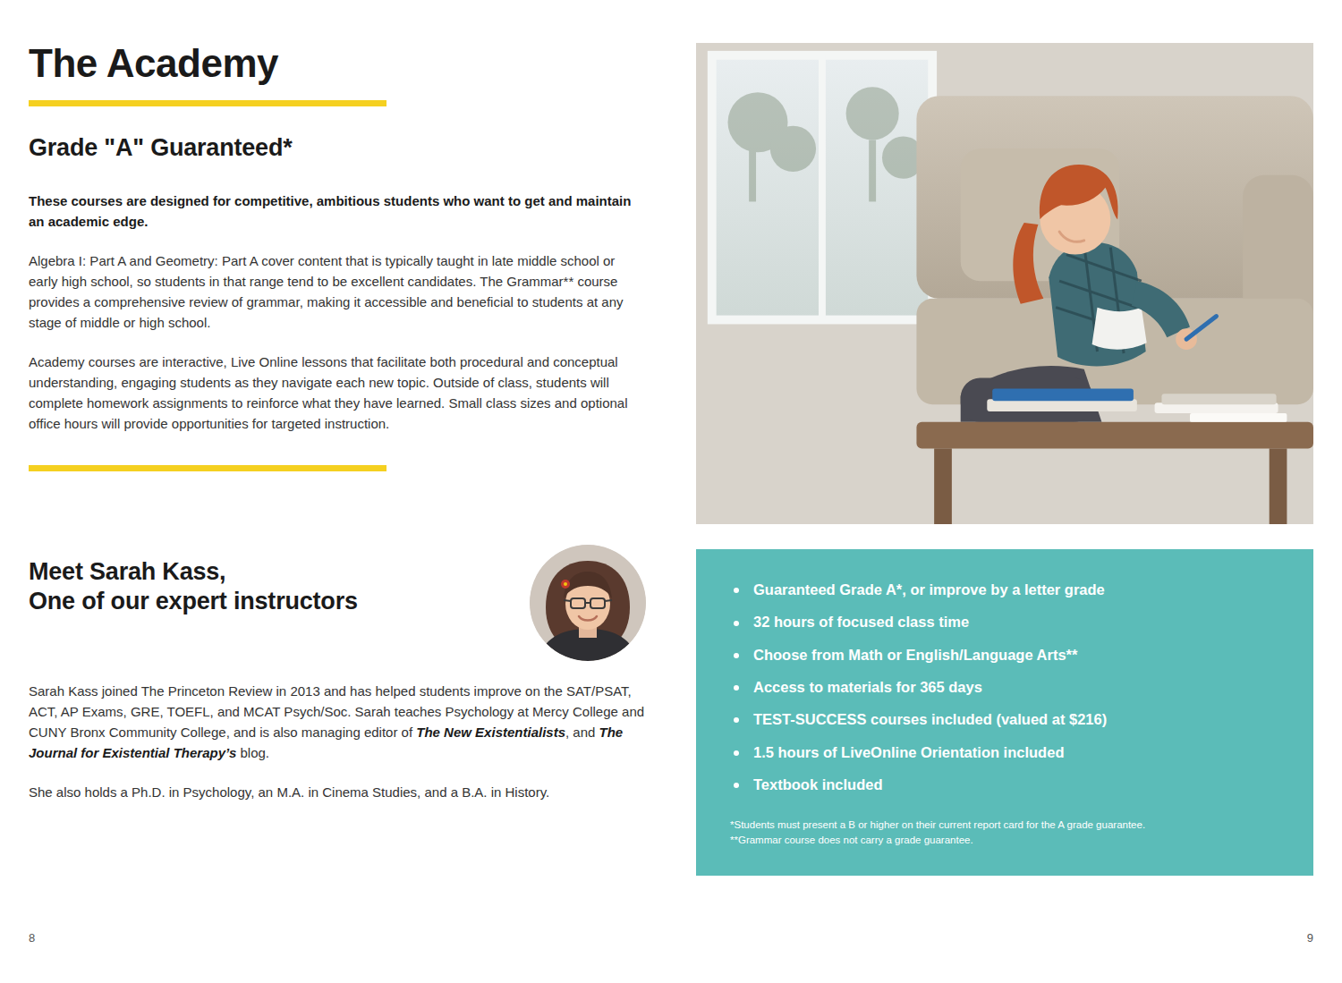The Academy
Grade "A" Guaranteed*
These courses are designed for competitive, ambitious students who want to get and maintain an academic edge.
Algebra I: Part A and Geometry: Part A cover content that is typically taught in late middle school or early high school, so students in that range tend to be excellent candidates. The Grammar** course provides a comprehensive review of grammar, making it accessible and beneficial to students at any stage of middle or high school.
Academy courses are interactive, Live Online lessons that facilitate both procedural and conceptual understanding, engaging students as they navigate each new topic. Outside of class, students will complete homework assignments to reinforce what they have learned. Small class sizes and optional office hours will provide opportunities for targeted instruction.
Meet Sarah Kass,
One of our expert instructors
Sarah Kass joined The Princeton Review in 2013 and has helped students improve on the SAT/PSAT, ACT, AP Exams, GRE, TOEFL, and MCAT Psych/Soc. Sarah teaches Psychology at Mercy College and CUNY Bronx Community College, and is also managing editor of The New Existentialists, and The Journal for Existential Therapy’s blog.
She also holds a Ph.D. in Psychology, an M.A. in Cinema Studies, and a B.A. in History.
Guaranteed Grade A*, or improve by a letter grade
32 hours of focused class time
Choose from Math or English/Language Arts**
Access to materials for 365 days
TEST-SUCCESS courses included (valued at $216)
1.5 hours of LiveOnline Orientation included
Textbook included
*Students must present a B or higher on their current report card for the A grade guarantee. **Grammar course does not carry a grade guarantee.
8 9